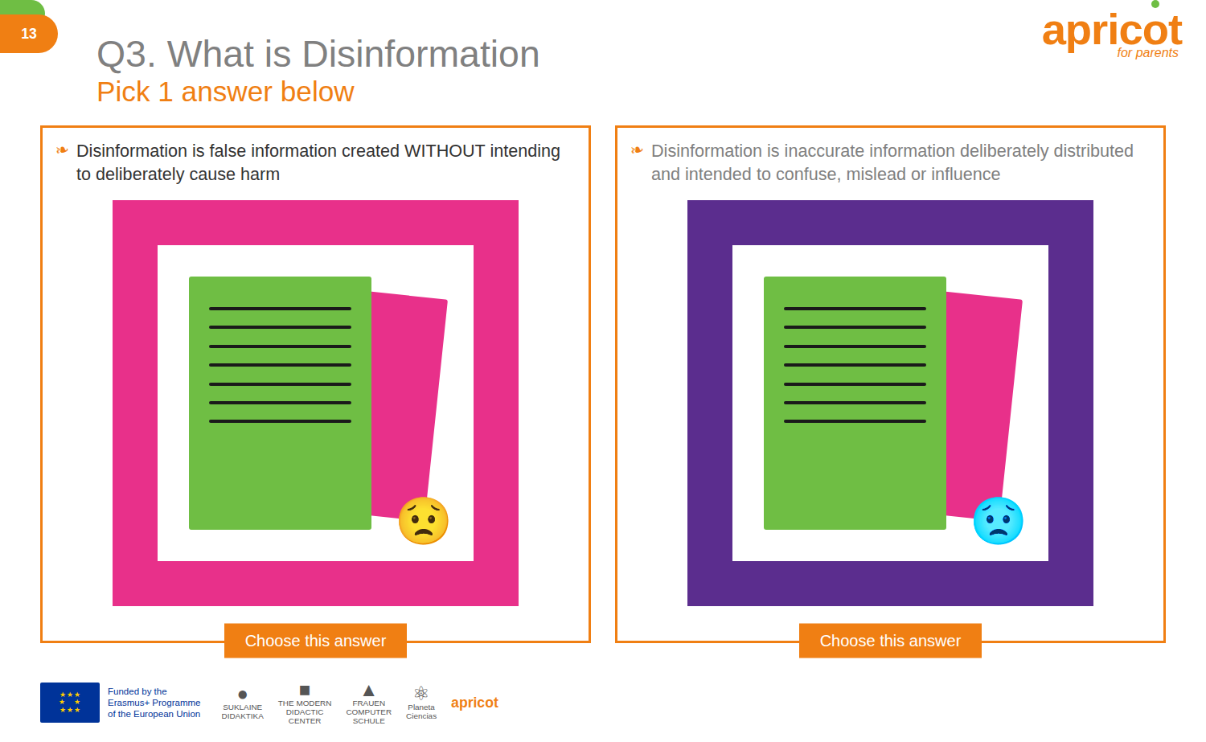13
apricot
for parents
Q3. What is Disinformation
Pick 1 answer below
Disinformation is false information created WITHOUT intending to deliberately cause harm
😟
Choose this answer
Disinformation is inaccurate information deliberately distributed and intended to confuse, mislead or influence
😟
Choose this answer
★★★
★ ★
★★★
Funded by the
Erasmus+ Programme
of the European Union
●SUKLAINE
DIDAKTIKA
■THE MODERN
DIDACTIC
CENTER
▲FRAUEN
COMPUTER
SCHULE
⚛Planeta
Ciencias
apricot